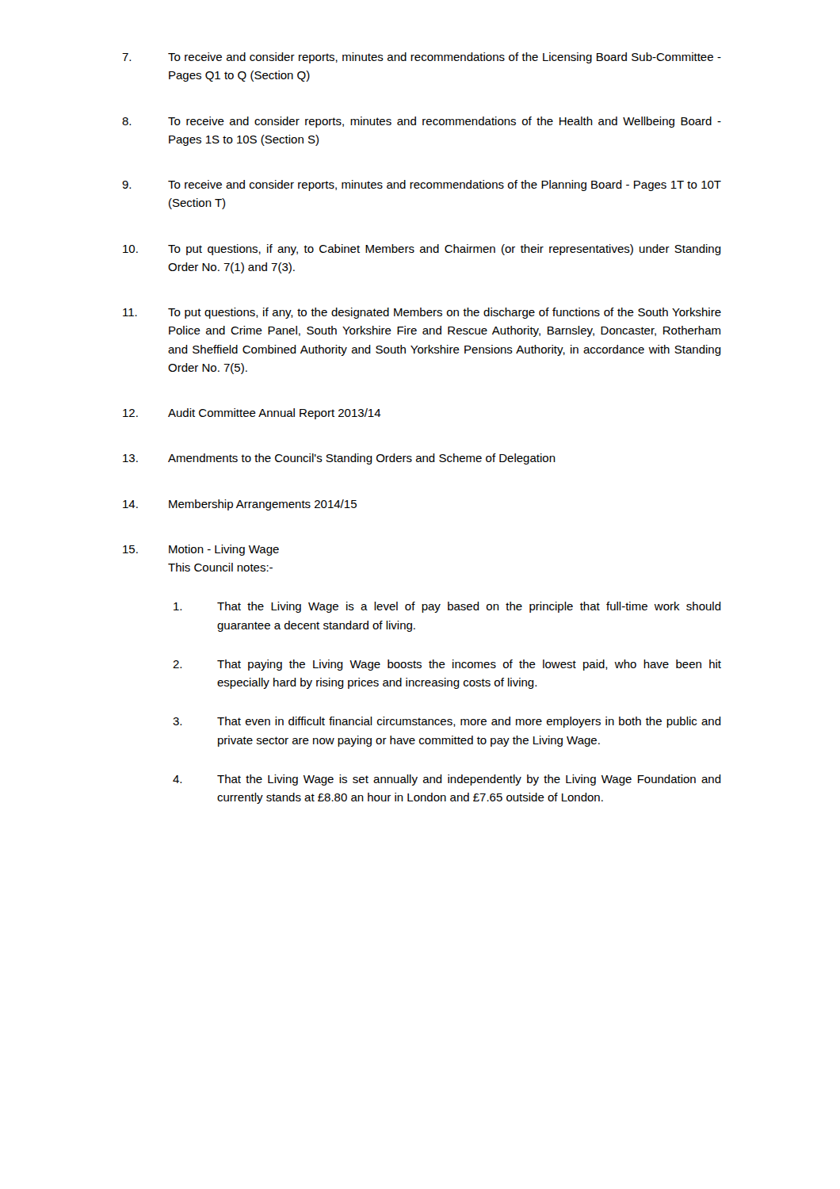7.
To receive and consider reports, minutes and recommendations of the Licensing Board Sub-Committee - Pages Q1 to Q (Section Q)
8.
To receive and consider reports, minutes and recommendations of the Health and Wellbeing Board - Pages 1S to 10S (Section S)
9.
To receive and consider reports, minutes and recommendations of the Planning Board - Pages 1T to 10T (Section T)
10.
To put questions, if any, to Cabinet Members and Chairmen (or their representatives) under Standing Order No. 7(1) and 7(3).
11.
To put questions, if any, to the designated Members on the discharge of functions of the South Yorkshire Police and Crime Panel, South Yorkshire Fire and Rescue Authority, Barnsley, Doncaster, Rotherham and Sheffield Combined Authority and South Yorkshire Pensions Authority, in accordance with Standing Order No. 7(5).
12.
Audit Committee Annual Report 2013/14
13.
Amendments to the Council's Standing Orders and Scheme of Delegation
14.
Membership Arrangements 2014/15
15.
Motion - Living Wage
This Council notes:-
That the Living Wage is a level of pay based on the principle that full-time work should guarantee a decent standard of living.
That paying the Living Wage boosts the incomes of the lowest paid, who have been hit especially hard by rising prices and increasing costs of living.
That even in difficult financial circumstances, more and more employers in both the public and private sector are now paying or have committed to pay the Living Wage.
That the Living Wage is set annually and independently by the Living Wage Foundation and currently stands at £8.80 an hour in London and £7.65 outside of London.